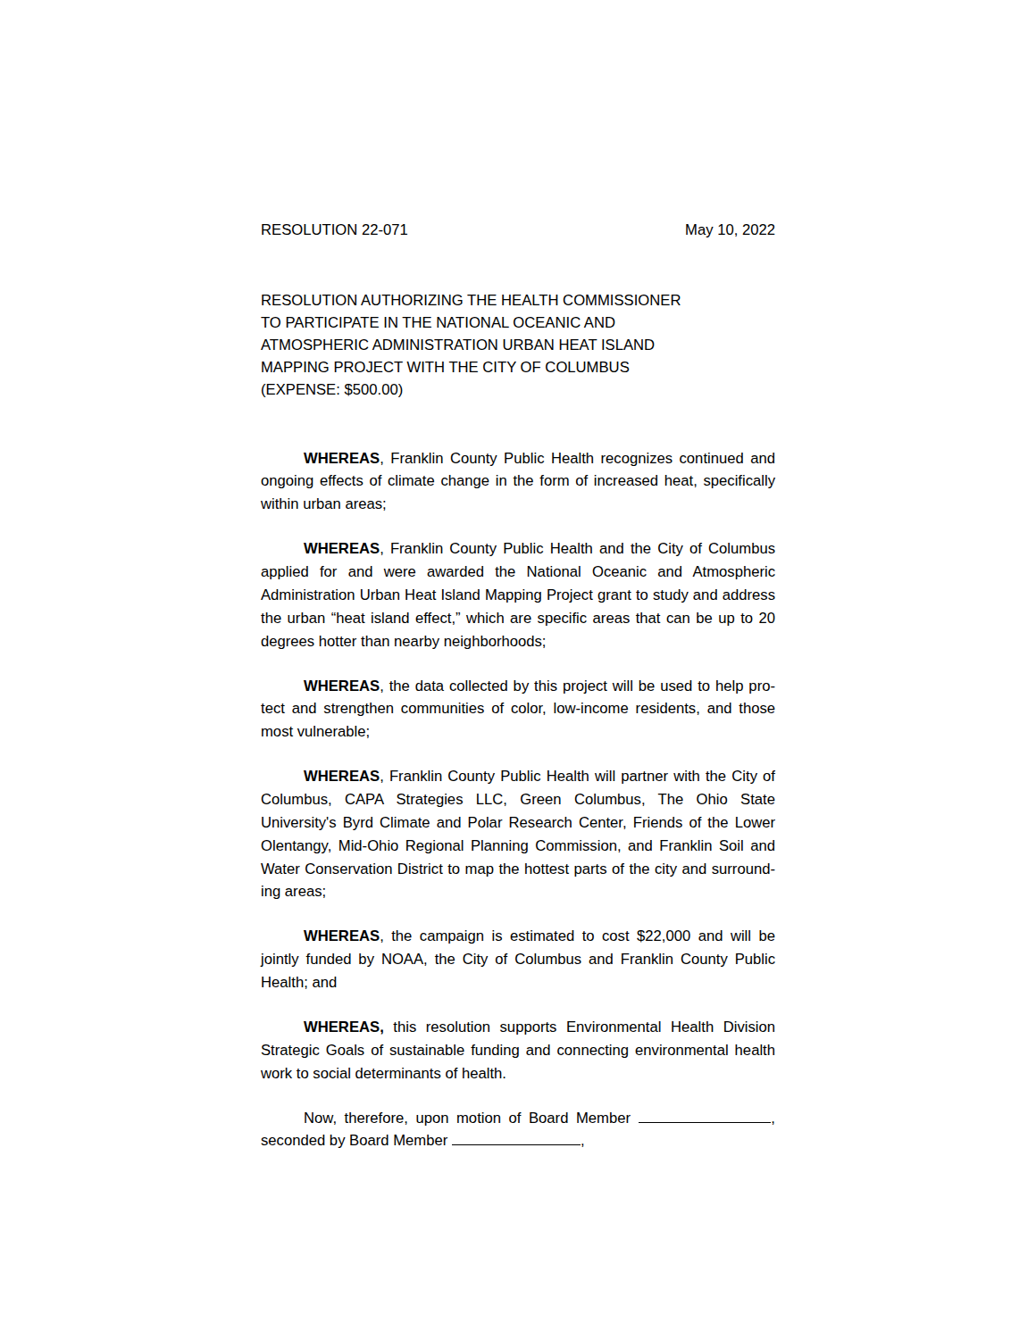RESOLUTION 22-071 May 10, 2022
RESOLUTION AUTHORIZING THE HEALTH COMMISSIONER
TO PARTICIPATE IN THE NATIONAL OCEANIC AND
ATMOSPHERIC ADMINISTRATION URBAN HEAT ISLAND
MAPPING PROJECT WITH THE CITY OF COLUMBUS
(EXPENSE: $500.00)
WHEREAS, Franklin County Public Health recognizes continued and ongoing effects of climate change in the form of increased heat, specifically within urban areas;
WHEREAS, Franklin County Public Health and the City of Columbus applied for and were awarded the National Oceanic and Atmospheric Administration Urban Heat Island Mapping Project grant to study and address the urban “heat island effect,” which are specific areas that can be up to 20 degrees hotter than nearby neighborhoods;
WHEREAS, the data collected by this project will be used to help protect and strengthen communities of color, low-income residents, and those most vulnerable;
WHEREAS, Franklin County Public Health will partner with the City of Columbus, CAPA Strategies LLC, Green Columbus, The Ohio State University's Byrd Climate and Polar Research Center, Friends of the Lower Olentangy, Mid-Ohio Regional Planning Commission, and Franklin Soil and Water Conservation District to map the hottest parts of the city and surrounding areas;
WHEREAS, the campaign is estimated to cost $22,000 and will be jointly funded by NOAA, the City of Columbus and Franklin County Public Health; and
WHEREAS, this resolution supports Environmental Health Division Strategic Goals of sustainable funding and connecting environmental health work to social determinants of health.
Now, therefore, upon motion of Board Member , seconded by Board Member ,